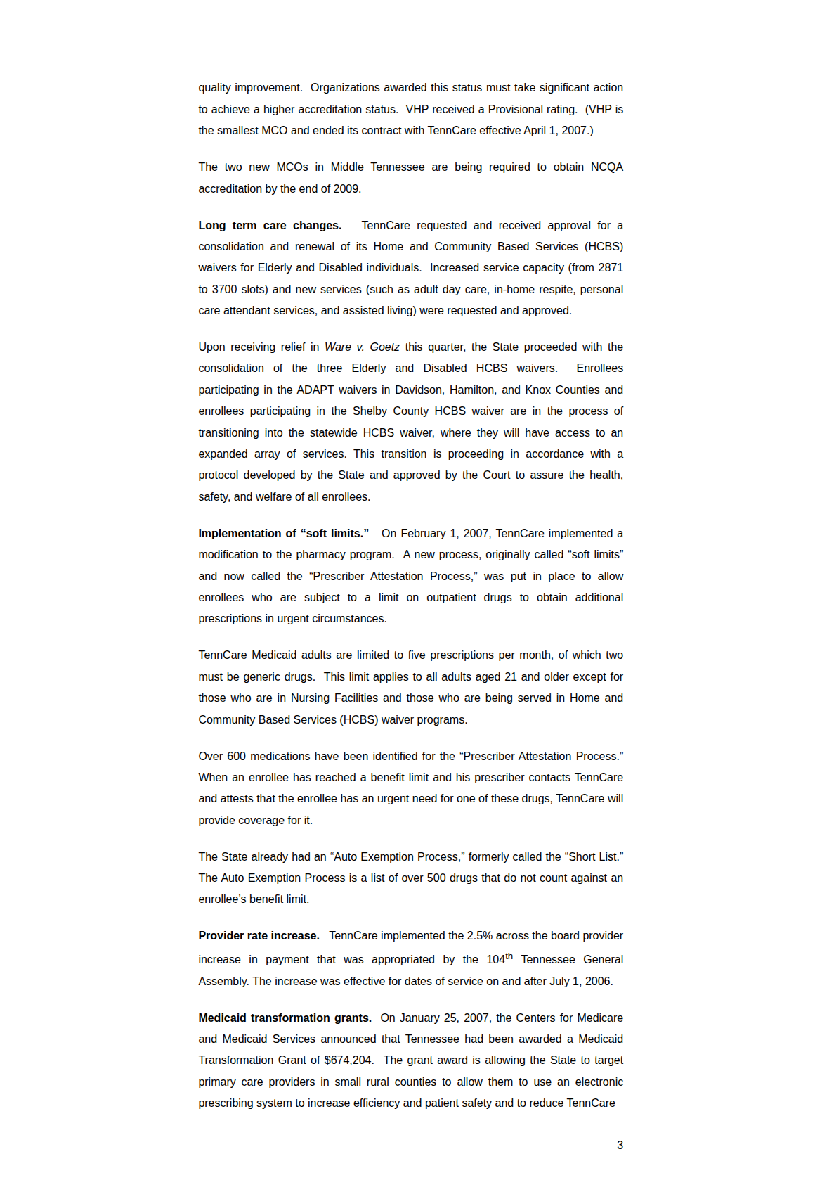quality improvement. Organizations awarded this status must take significant action to achieve a higher accreditation status. VHP received a Provisional rating. (VHP is the smallest MCO and ended its contract with TennCare effective April 1, 2007.)
The two new MCOs in Middle Tennessee are being required to obtain NCQA accreditation by the end of 2009.
Long term care changes. TennCare requested and received approval for a consolidation and renewal of its Home and Community Based Services (HCBS) waivers for Elderly and Disabled individuals. Increased service capacity (from 2871 to 3700 slots) and new services (such as adult day care, in-home respite, personal care attendant services, and assisted living) were requested and approved.
Upon receiving relief in Ware v. Goetz this quarter, the State proceeded with the consolidation of the three Elderly and Disabled HCBS waivers. Enrollees participating in the ADAPT waivers in Davidson, Hamilton, and Knox Counties and enrollees participating in the Shelby County HCBS waiver are in the process of transitioning into the statewide HCBS waiver, where they will have access to an expanded array of services. This transition is proceeding in accordance with a protocol developed by the State and approved by the Court to assure the health, safety, and welfare of all enrollees.
Implementation of “soft limits.” On February 1, 2007, TennCare implemented a modification to the pharmacy program. A new process, originally called “soft limits” and now called the “Prescriber Attestation Process,” was put in place to allow enrollees who are subject to a limit on outpatient drugs to obtain additional prescriptions in urgent circumstances.
TennCare Medicaid adults are limited to five prescriptions per month, of which two must be generic drugs. This limit applies to all adults aged 21 and older except for those who are in Nursing Facilities and those who are being served in Home and Community Based Services (HCBS) waiver programs.
Over 600 medications have been identified for the “Prescriber Attestation Process.” When an enrollee has reached a benefit limit and his prescriber contacts TennCare and attests that the enrollee has an urgent need for one of these drugs, TennCare will provide coverage for it.
The State already had an “Auto Exemption Process,” formerly called the “Short List.” The Auto Exemption Process is a list of over 500 drugs that do not count against an enrollee’s benefit limit.
Provider rate increase. TennCare implemented the 2.5% across the board provider increase in payment that was appropriated by the 104th Tennessee General Assembly. The increase was effective for dates of service on and after July 1, 2006.
Medicaid transformation grants. On January 25, 2007, the Centers for Medicare and Medicaid Services announced that Tennessee had been awarded a Medicaid Transformation Grant of $674,204. The grant award is allowing the State to target primary care providers in small rural counties to allow them to use an electronic prescribing system to increase efficiency and patient safety and to reduce TennCare
3